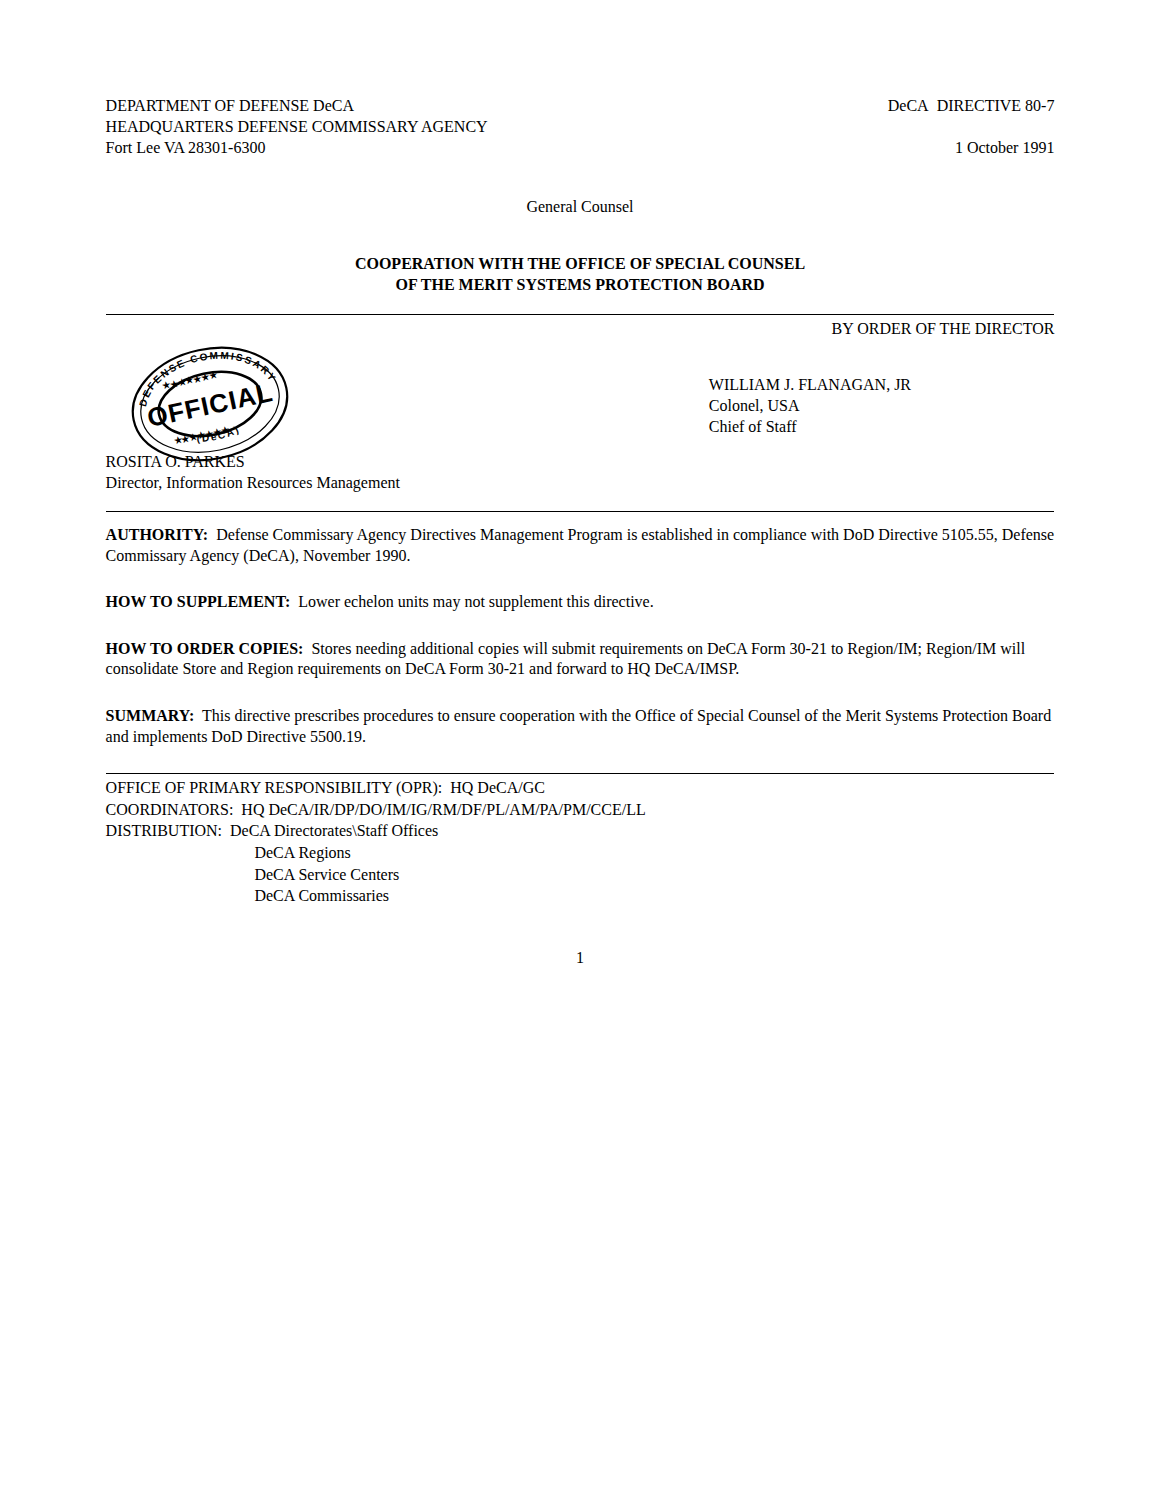DEPARTMENT OF DEFENSE DeCA
HEADQUARTERS DEFENSE COMMISSARY AGENCY
Fort Lee VA 28301-6300
DeCA DIRECTIVE 80-7
1 October 1991
General Counsel
COOPERATION WITH THE OFFICE OF SPECIAL COUNSEL
OF THE MERIT SYSTEMS PROTECTION BOARD
OFFICIAL DEFENSE COMMISSARY AGENCY (DeCA) ★★★★★★★ ★★★★★★★
BY ORDER OF THE DIRECTOR
WILLIAM J. FLANAGAN, JR
Colonel, USA
Chief of Staff
ROSITA O. PARKES
Director, Information Resources Management
AUTHORITY: Defense Commissary Agency Directives Management Program is established in compliance with DoD Directive 5105.55, Defense Commissary Agency (DeCA), November 1990.
HOW TO SUPPLEMENT: Lower echelon units may not supplement this directive.
HOW TO ORDER COPIES: Stores needing additional copies will submit requirements on DeCA Form 30-21 to Region/IM; Region/IM will consolidate Store and Region requirements on DeCA Form 30-21 and forward to HQ DeCA/IMSP.
SUMMARY: This directive prescribes procedures to ensure cooperation with the Office of Special Counsel of the Merit Systems Protection Board and implements DoD Directive 5500.19.
OFFICE OF PRIMARY RESPONSIBILITY (OPR): HQ DeCA/GC
COORDINATORS: HQ DeCA/IR/DP/DO/IM/IG/RM/DF/PL/AM/PA/PM/CCE/LL
DISTRIBUTION: DeCA Directorates\Staff Offices
DeCA Regions
DeCA Service Centers
DeCA Commissaries
1